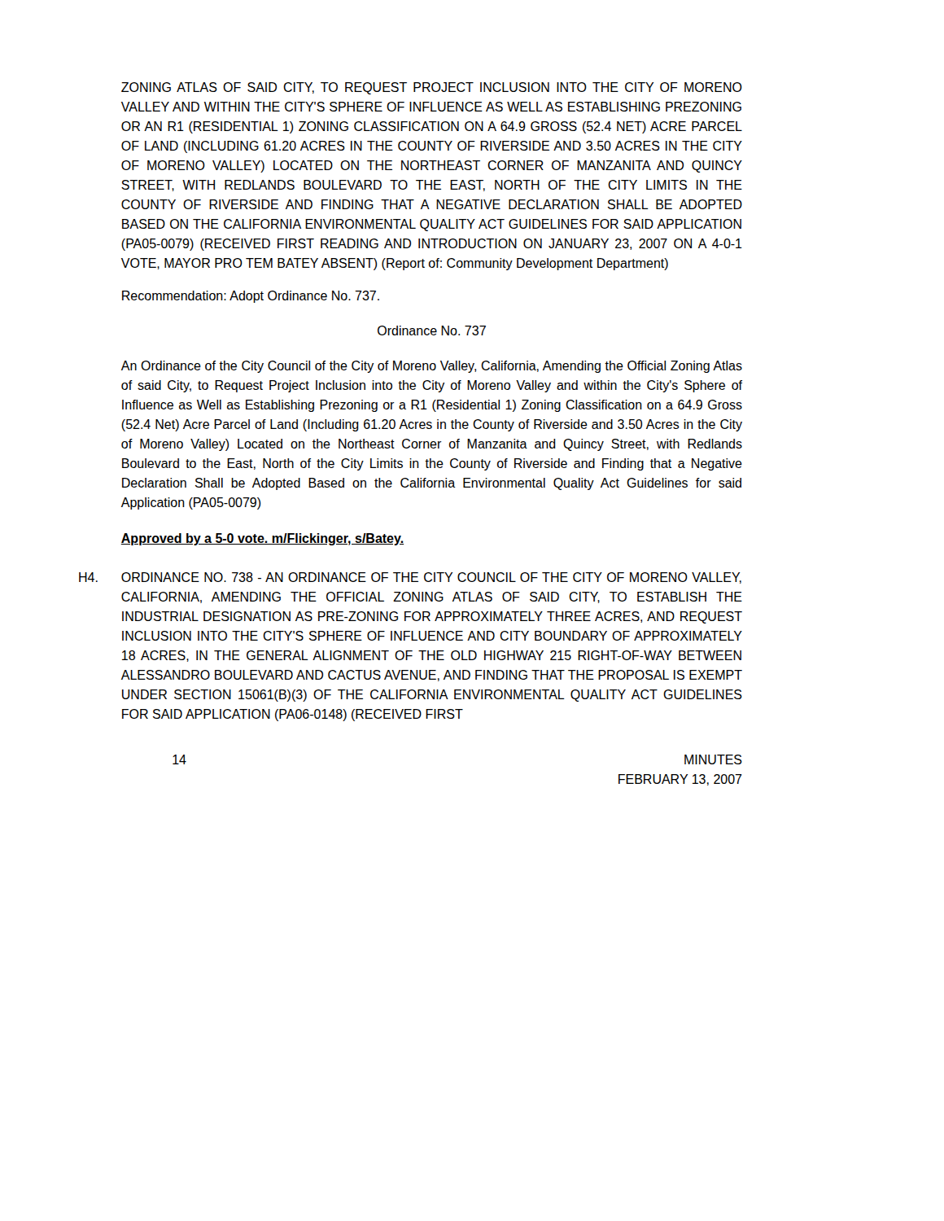ZONING ATLAS OF SAID CITY, TO REQUEST PROJECT INCLUSION INTO THE CITY OF MORENO VALLEY AND WITHIN THE CITY'S SPHERE OF INFLUENCE AS WELL AS ESTABLISHING PREZONING OR AN R1 (RESIDENTIAL 1) ZONING CLASSIFICATION ON A 64.9 GROSS (52.4 NET) ACRE PARCEL OF LAND (INCLUDING 61.20 ACRES IN THE COUNTY OF RIVERSIDE AND 3.50 ACRES IN THE CITY OF MORENO VALLEY) LOCATED ON THE NORTHEAST CORNER OF MANZANITA AND QUINCY STREET, WITH REDLANDS BOULEVARD TO THE EAST, NORTH OF THE CITY LIMITS IN THE COUNTY OF RIVERSIDE AND FINDING THAT A NEGATIVE DECLARATION SHALL BE ADOPTED BASED ON THE CALIFORNIA ENVIRONMENTAL QUALITY ACT GUIDELINES FOR SAID APPLICATION (PA05-0079) (RECEIVED FIRST READING AND INTRODUCTION ON JANUARY 23, 2007 ON A 4-0-1 VOTE, MAYOR PRO TEM BATEY ABSENT) (Report of: Community Development Department)
Recommendation: Adopt Ordinance No. 737.
Ordinance No. 737
An Ordinance of the City Council of the City of Moreno Valley, California, Amending the Official Zoning Atlas of said City, to Request Project Inclusion into the City of Moreno Valley and within the City's Sphere of Influence as Well as Establishing Prezoning or a R1 (Residential 1) Zoning Classification on a 64.9 Gross (52.4 Net) Acre Parcel of Land (Including 61.20 Acres in the County of Riverside and 3.50 Acres in the City of Moreno Valley) Located on the Northeast Corner of Manzanita and Quincy Street, with Redlands Boulevard to the East, North of the City Limits in the County of Riverside and Finding that a Negative Declaration Shall be Adopted Based on the California Environmental Quality Act Guidelines for said Application (PA05-0079)
Approved by a 5-0 vote. m/Flickinger, s/Batey.
H4.
ORDINANCE NO. 738 - AN ORDINANCE OF THE CITY COUNCIL OF THE CITY OF MORENO VALLEY, CALIFORNIA, AMENDING THE OFFICIAL ZONING ATLAS OF SAID CITY, TO ESTABLISH THE INDUSTRIAL DESIGNATION AS PRE-ZONING FOR APPROXIMATELY THREE ACRES, AND REQUEST INCLUSION INTO THE CITY'S SPHERE OF INFLUENCE AND CITY BOUNDARY OF APPROXIMATELY 18 ACRES, IN THE GENERAL ALIGNMENT OF THE OLD HIGHWAY 215 RIGHT-OF-WAY BETWEEN ALESSANDRO BOULEVARD AND CACTUS AVENUE, AND FINDING THAT THE PROPOSAL IS EXEMPT UNDER SECTION 15061(B)(3) OF THE CALIFORNIA ENVIRONMENTAL QUALITY ACT GUIDELINES FOR SAID APPLICATION (PA06-0148) (RECEIVED FIRST
14
MINUTES
FEBRUARY 13, 2007